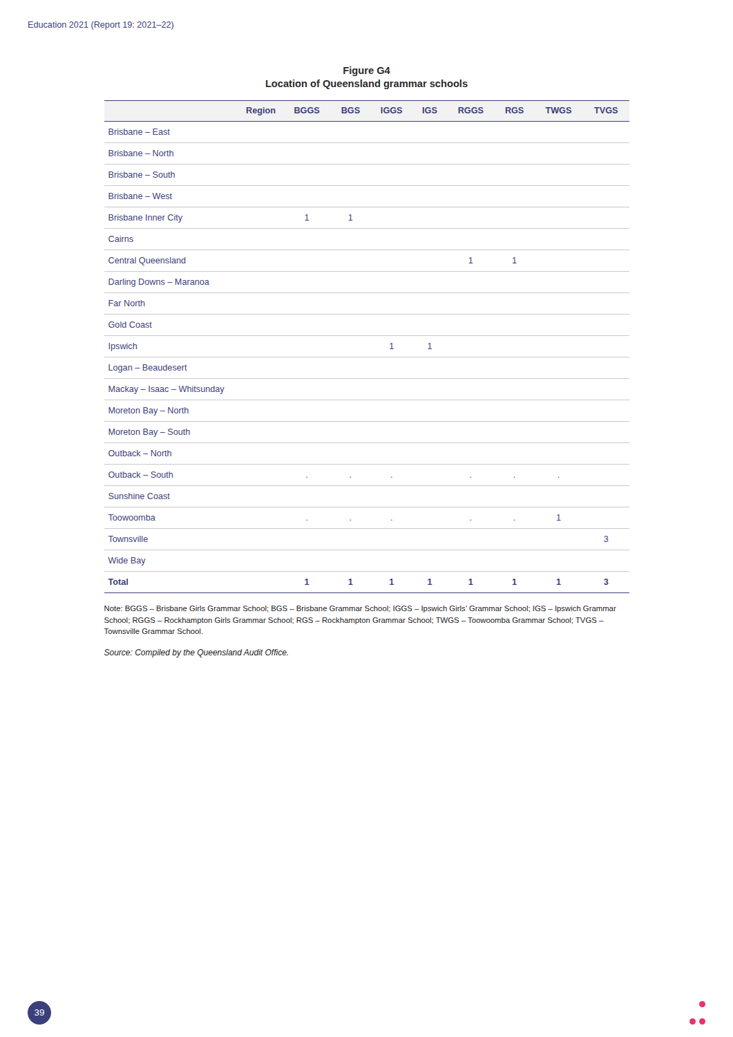Education 2021 (Report 19: 2021–22)
Figure G4
Location of Queensland grammar schools
| Region | BGGS | BGS | IGGS | IGS | RGGS | RGS | TWGS | TVGS |
| --- | --- | --- | --- | --- | --- | --- | --- | --- |
| Brisbane – East | | | | | | | | |
| Brisbane – North | | | | | | | | |
| Brisbane – South | | | | | | | | |
| Brisbane – West | | | | | | | | |
| Brisbane Inner City | 1 | 1 | | | | | | |
| Cairns | | | | | | | | |
| Central Queensland | | | | | 1 | 1 | | |
| Darling Downs – Maranoa | | | | | | | | |
| Far North | | | | | | | | |
| Gold Coast | | | | | | | | |
| Ipswich | | | 1 | 1 | | | | |
| Logan – Beaudesert | | | | | | | | |
| Mackay – Isaac – Whitsunday | | | | | | | | |
| Moreton Bay – North | | | | | | | | |
| Moreton Bay – South | | | | | | | | |
| Outback – North | | | | | | | | |
| Outback – South | . | . | . | | . | . | . | |
| Sunshine Coast | | | | | | | | |
| Toowoomba | . | . | . | | . | . | 1 | |
| Townsville | | | | | | | | 3 |
| Wide Bay | | | | | | | | |
| Total | 1 | 1 | 1 | 1 | 1 | 1 | 1 | 3 |
Note: BGGS – Brisbane Girls Grammar School; BGS – Brisbane Grammar School; IGGS – Ipswich Girls’ Grammar School; IGS – Ipswich Grammar School; RGGS – Rockhampton Girls Grammar School; RGS – Rockhampton Grammar School; TWGS – Toowoomba Grammar School; TVGS – Townsville Grammar School.
Source: Compiled by the Queensland Audit Office.
39